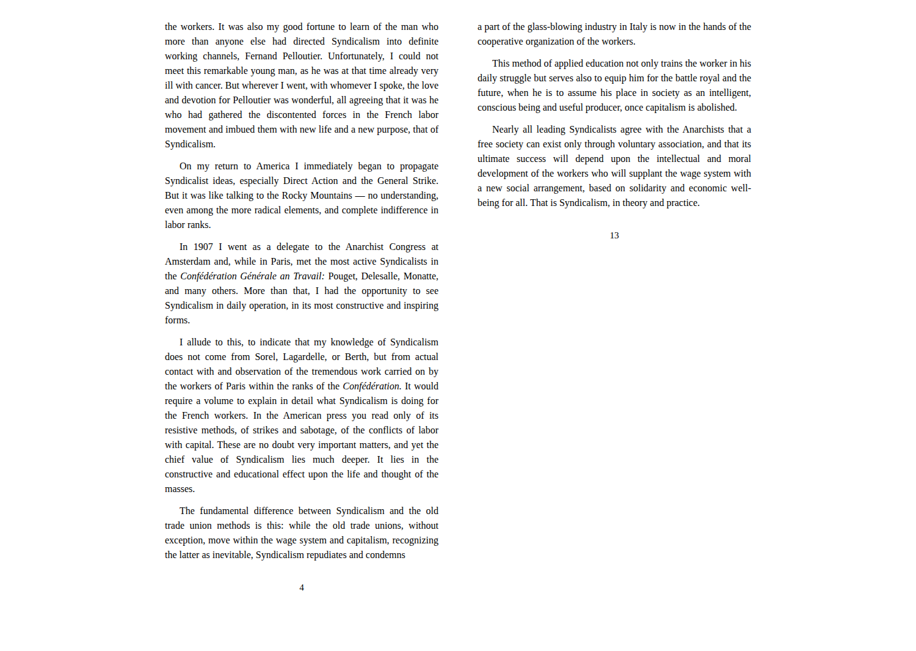the workers. It was also my good fortune to learn of the man who more than anyone else had directed Syndicalism into definite working channels, Fernand Pelloutier. Unfortunately, I could not meet this remarkable young man, as he was at that time already very ill with cancer. But wherever I went, with whomever I spoke, the love and devotion for Pelloutier was wonderful, all agreeing that it was he who had gathered the discontented forces in the French labor movement and imbued them with new life and a new purpose, that of Syndicalism.
On my return to America I immediately began to propagate Syndicalist ideas, especially Direct Action and the General Strike. But it was like talking to the Rocky Mountains — no understanding, even among the more radical elements, and complete indifference in labor ranks.
In 1907 I went as a delegate to the Anarchist Congress at Amsterdam and, while in Paris, met the most active Syndicalists in the Confédération Générale an Travail: Pouget, Delesalle, Monatte, and many others. More than that, I had the opportunity to see Syndicalism in daily operation, in its most constructive and inspiring forms.
I allude to this, to indicate that my knowledge of Syndicalism does not come from Sorel, Lagardelle, or Berth, but from actual contact with and observation of the tremendous work carried on by the workers of Paris within the ranks of the Confédération. It would require a volume to explain in detail what Syndicalism is doing for the French workers. In the American press you read only of its resistive methods, of strikes and sabotage, of the conflicts of labor with capital. These are no doubt very important matters, and yet the chief value of Syndicalism lies much deeper. It lies in the constructive and educational effect upon the life and thought of the masses.
The fundamental difference between Syndicalism and the old trade union methods is this: while the old trade unions, without exception, move within the wage system and capitalism, recognizing the latter as inevitable, Syndicalism repudiates and condemns
4
a part of the glass-blowing industry in Italy is now in the hands of the cooperative organization of the workers.
This method of applied education not only trains the worker in his daily struggle but serves also to equip him for the battle royal and the future, when he is to assume his place in society as an intelligent, conscious being and useful producer, once capitalism is abolished.
Nearly all leading Syndicalists agree with the Anarchists that a free society can exist only through voluntary association, and that its ultimate success will depend upon the intellectual and moral development of the workers who will supplant the wage system with a new social arrangement, based on solidarity and economic well-being for all. That is Syndicalism, in theory and practice.
13